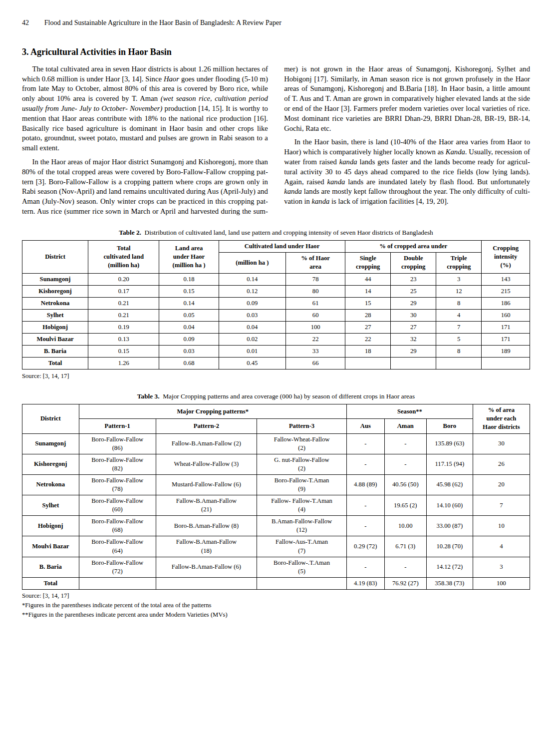42 Flood and Sustainable Agriculture in the Haor Basin of Bangladesh: A Review Paper
3. Agricultural Activities in Haor Basin
The total cultivated area in seven Haor districts is about 1.26 million hectares of which 0.68 million is under Haor [3, 14]. Since Haor goes under flooding (5-10 m) from late May to October, almost 80% of this area is covered by Boro rice, while only about 10% area is covered by T. Aman (wet season rice, cultivation period usually from June- July to October- November) production [14, 15]. It is worthy to mention that Haor areas contribute with 18% to the national rice production [16]. Basically rice based agriculture is dominant in Haor basin and other crops like potato, groundnut, sweet potato, mustard and pulses are grown in Rabi season to a small extent.
In the Haor areas of major Haor district Sunamgonj and Kishoregonj, more than 80% of the total cropped areas were covered by Boro-Fallow-Fallow cropping pattern [3]. Boro-Fallow-Fallow is a cropping pattern where crops are grown only in Rabi season (Nov-April) and land remains uncultivated during Aus (April-July) and Aman (July-Nov) season. Only winter crops can be practiced in this cropping pattern. Aus rice (summer rice sown in March or April and harvested during the summer) is not grown in the Haor areas of Sunamgonj, Kishoregonj, Sylhet and Hobigonj [17]. Similarly, in Aman season rice is not grown profusely in the Haor areas of Sunamgonj, Kishoregonj and B.Baria [18]. In Haor basin, a little amount of T. Aus and T. Aman are grown in comparatively higher elevated lands at the side or end of the Haor [3]. Farmers prefer modern varieties over local varieties of rice. Most dominant rice varieties are BRRI Dhan-29, BRRI Dhan-28, BR-19, BR-14, Gochi, Rata etc.
In the Haor basin, there is land (10-40% of the Haor area varies from Haor to Haor) which is comparatively higher locally known as Kanda. Usually, recession of water from raised kanda lands gets faster and the lands become ready for agricultural activity 30 to 45 days ahead compared to the rice fields (low lying lands). Again, raised kanda lands are inundated lately by flash flood. But unfortunately kanda lands are mostly kept fallow throughout the year. The only difficulty of cultivation in kanda is lack of irrigation facilities [4, 19, 20].
Table 2. Distribution of cultivated land, land use pattern and cropping intensity of seven Haor districts of Bangladesh
| District | Total cultivated land (million ha) | Land area under Haor (million ha ) | Cultivated land under Haor | % of cropped area under | Cropping intensity (%) |
| --- | --- | --- | --- | --- | --- |
| (million ha ) | % of Haor area | Single cropping | Double cropping | Triple cropping |
| Sunamgonj | 0.20 | 0.18 | 0.14 | 78 | 44 | 23 | 3 | 143 |
| Kishoregonj | 0.17 | 0.15 | 0.12 | 80 | 14 | 25 | 12 | 215 |
| Netrokona | 0.21 | 0.14 | 0.09 | 61 | 15 | 29 | 8 | 186 |
| Sylhet | 0.21 | 0.05 | 0.03 | 60 | 28 | 30 | 4 | 160 |
| Hobigonj | 0.19 | 0.04 | 0.04 | 100 | 27 | 27 | 7 | 171 |
| Moulvi Bazar | 0.13 | 0.09 | 0.02 | 22 | 22 | 32 | 5 | 171 |
| B. Baria | 0.15 | 0.03 | 0.01 | 33 | 18 | 29 | 8 | 189 |
| Total | 1.26 | 0.68 | 0.45 | 66 | | | | |
Source: [3, 14, 17]
Table 3. Major Cropping patterns and area coverage (000 ha) by season of different crops in Haor areas
| District | Major Cropping patterns* | Season** | % of area under each Haor districts |
| --- | --- | --- | --- |
| Pattern-1 | Pattern-2 | Pattern-3 | Aus | Aman | Boro |
| Sunamgonj | Boro-Fallow-Fallow (86) | Fallow-B.Aman-Fallow (2) | Fallow-Wheat-Fallow (2) | - | - | 135.89 (63) | 30 |
| Kishoregonj | Boro-Fallow-Fallow (82) | Wheat-Fallow-Fallow (3) | G. nut-Fallow-Fallow (2) | - | - | 117.15 (94) | 26 |
| Netrokona | Boro-Fallow-Fallow (78) | Mustard-Fallow-Fallow (6) | Boro-Fallow-T.Aman (9) | 4.88 (89) | 40.56 (50) | 45.98 (62) | 20 |
| Sylhet | Boro-Fallow-Fallow (60) | Fallow-B.Aman-Fallow (21) | Fallow- Fallow-T.Aman (4) | - | 19.65 (2) | 14.10 (60) | 7 |
| Hobigonj | Boro-Fallow-Fallow (68) | Boro-B.Aman-Fallow (8) | B.Aman-Fallow-Fallow (12) | - | 10.00 | 33.00 (87) | 10 |
| Moulvi Bazar | Boro-Fallow-Fallow (64) | Fallow-B.Aman-Fallow (18) | Fallow-Aus-T.Aman (7) | 0.29 (72) | 6.71 (3) | 10.28 (70) | 4 |
| B. Baria | Boro-Fallow-Fallow (72) | Fallow-B.Aman-Fallow (6) | Boro-Fallow-.T.Aman (5) | - | - | 14.12 (72) | 3 |
| Total | | | | 4.19 (83) | 76.92 (27) | 358.38 (73) | 100 |
Source: [3, 14, 17]
*Figures in the parentheses indicate percent of the total area of the patterns
**Figures in the parentheses indicate percent area under Modern Varieties (MVs)